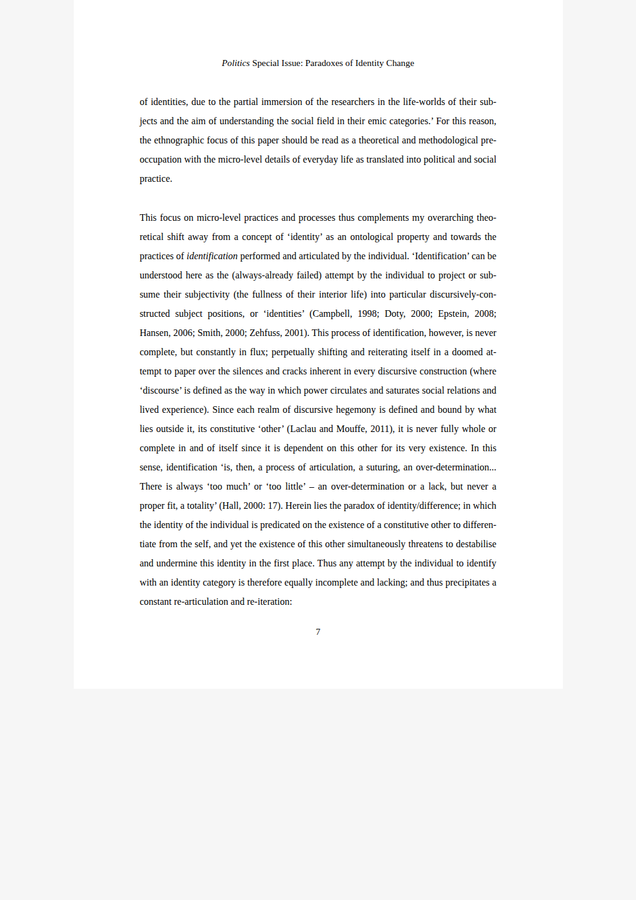Politics Special Issue: Paradoxes of Identity Change
of identities, due to the partial immersion of the researchers in the life-worlds of their subjects and the aim of understanding the social field in their emic categories.’ For this reason, the ethnographic focus of this paper should be read as a theoretical and methodological preoccupation with the micro-level details of everyday life as translated into political and social practice.
This focus on micro-level practices and processes thus complements my overarching theoretical shift away from a concept of ‘identity’ as an ontological property and towards the practices of identification performed and articulated by the individual. ‘Identification’ can be understood here as the (always-already failed) attempt by the individual to project or subsume their subjectivity (the fullness of their interior life) into particular discursively-constructed subject positions, or ‘identities’ (Campbell, 1998; Doty, 2000; Epstein, 2008; Hansen, 2006; Smith, 2000; Zehfuss, 2001). This process of identification, however, is never complete, but constantly in flux; perpetually shifting and reiterating itself in a doomed attempt to paper over the silences and cracks inherent in every discursive construction (where ‘discourse’ is defined as the way in which power circulates and saturates social relations and lived experience). Since each realm of discursive hegemony is defined and bound by what lies outside it, its constitutive ‘other’ (Laclau and Mouffe, 2011), it is never fully whole or complete in and of itself since it is dependent on this other for its very existence. In this sense, identification ‘is, then, a process of articulation, a suturing, an over-determination... There is always ‘too much’ or ‘too little’ – an over-determination or a lack, but never a proper fit, a totality’ (Hall, 2000: 17). Herein lies the paradox of identity/difference; in which the identity of the individual is predicated on the existence of a constitutive other to differentiate from the self, and yet the existence of this other simultaneously threatens to destabilise and undermine this identity in the first place. Thus any attempt by the individual to identify with an identity category is therefore equally incomplete and lacking; and thus precipitates a constant re-articulation and re-iteration:
7